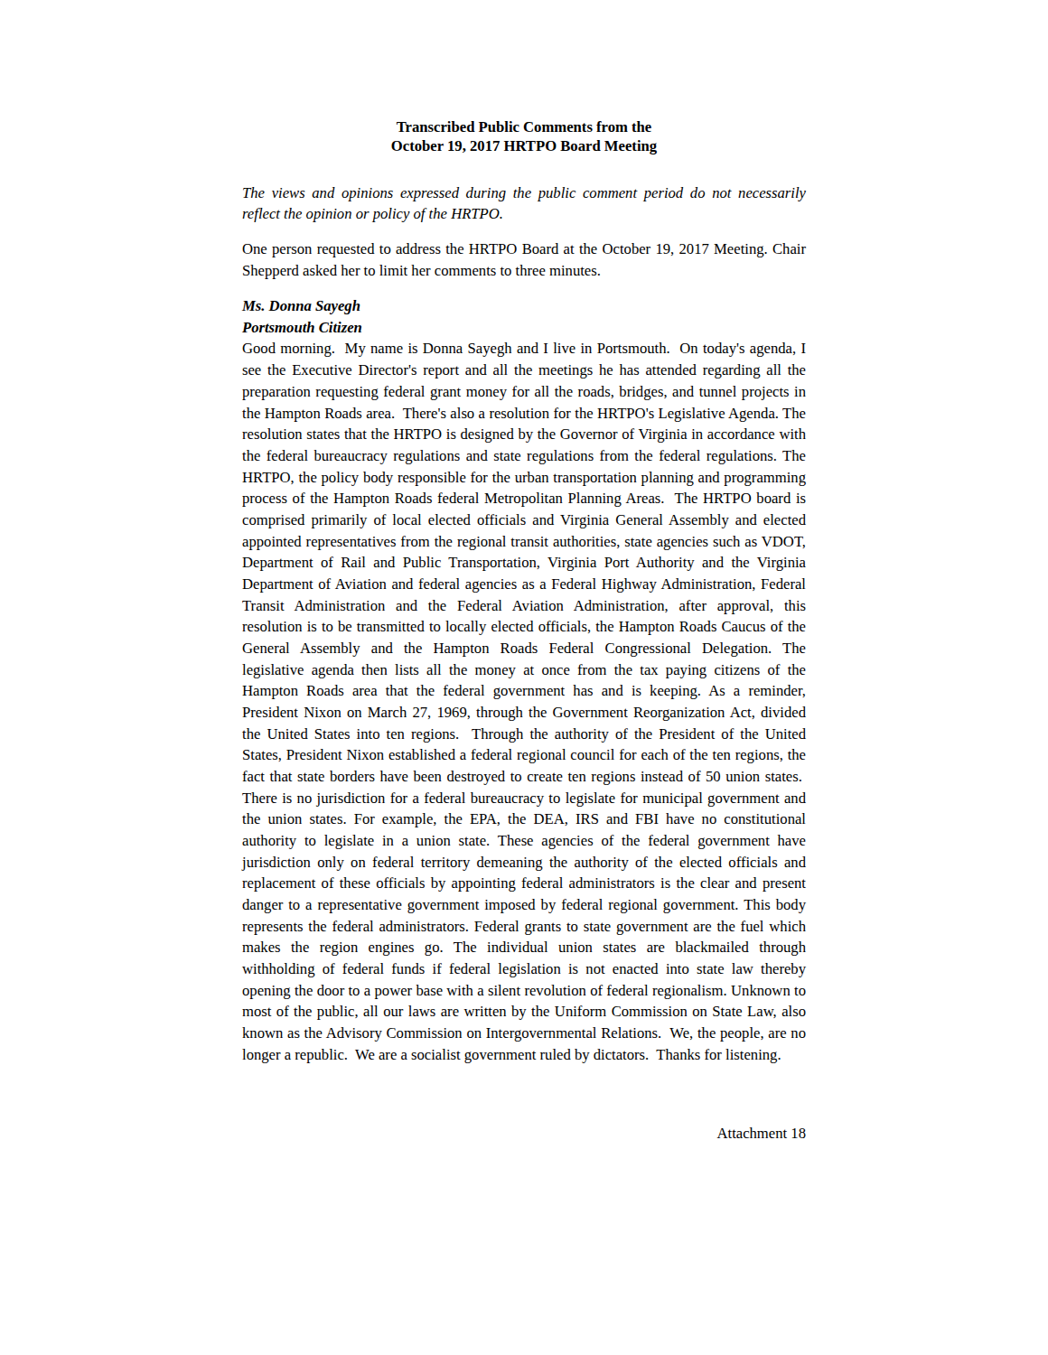Transcribed Public Comments from the
October 19, 2017 HRTPO Board Meeting
The views and opinions expressed during the public comment period do not necessarily reflect the opinion or policy of the HRTPO.
One person requested to address the HRTPO Board at the October 19, 2017 Meeting. Chair Shepperd asked her to limit her comments to three minutes.
Ms. Donna Sayegh
Portsmouth Citizen
Good morning. My name is Donna Sayegh and I live in Portsmouth. On today's agenda, I see the Executive Director's report and all the meetings he has attended regarding all the preparation requesting federal grant money for all the roads, bridges, and tunnel projects in the Hampton Roads area. There's also a resolution for the HRTPO's Legislative Agenda. The resolution states that the HRTPO is designed by the Governor of Virginia in accordance with the federal bureaucracy regulations and state regulations from the federal regulations. The HRTPO, the policy body responsible for the urban transportation planning and programming process of the Hampton Roads federal Metropolitan Planning Areas. The HRTPO board is comprised primarily of local elected officials and Virginia General Assembly and elected appointed representatives from the regional transit authorities, state agencies such as VDOT, Department of Rail and Public Transportation, Virginia Port Authority and the Virginia Department of Aviation and federal agencies as a Federal Highway Administration, Federal Transit Administration and the Federal Aviation Administration, after approval, this resolution is to be transmitted to locally elected officials, the Hampton Roads Caucus of the General Assembly and the Hampton Roads Federal Congressional Delegation. The legislative agenda then lists all the money at once from the tax paying citizens of the Hampton Roads area that the federal government has and is keeping. As a reminder, President Nixon on March 27, 1969, through the Government Reorganization Act, divided the United States into ten regions. Through the authority of the President of the United States, President Nixon established a federal regional council for each of the ten regions, the fact that state borders have been destroyed to create ten regions instead of 50 union states. There is no jurisdiction for a federal bureaucracy to legislate for municipal government and the union states. For example, the EPA, the DEA, IRS and FBI have no constitutional authority to legislate in a union state. These agencies of the federal government have jurisdiction only on federal territory demeaning the authority of the elected officials and replacement of these officials by appointing federal administrators is the clear and present danger to a representative government imposed by federal regional government. This body represents the federal administrators. Federal grants to state government are the fuel which makes the region engines go. The individual union states are blackmailed through withholding of federal funds if federal legislation is not enacted into state law thereby opening the door to a power base with a silent revolution of federal regionalism. Unknown to most of the public, all our laws are written by the Uniform Commission on State Law, also known as the Advisory Commission on Intergovernmental Relations. We, the people, are no longer a republic. We are a socialist government ruled by dictators. Thanks for listening.
Attachment 18